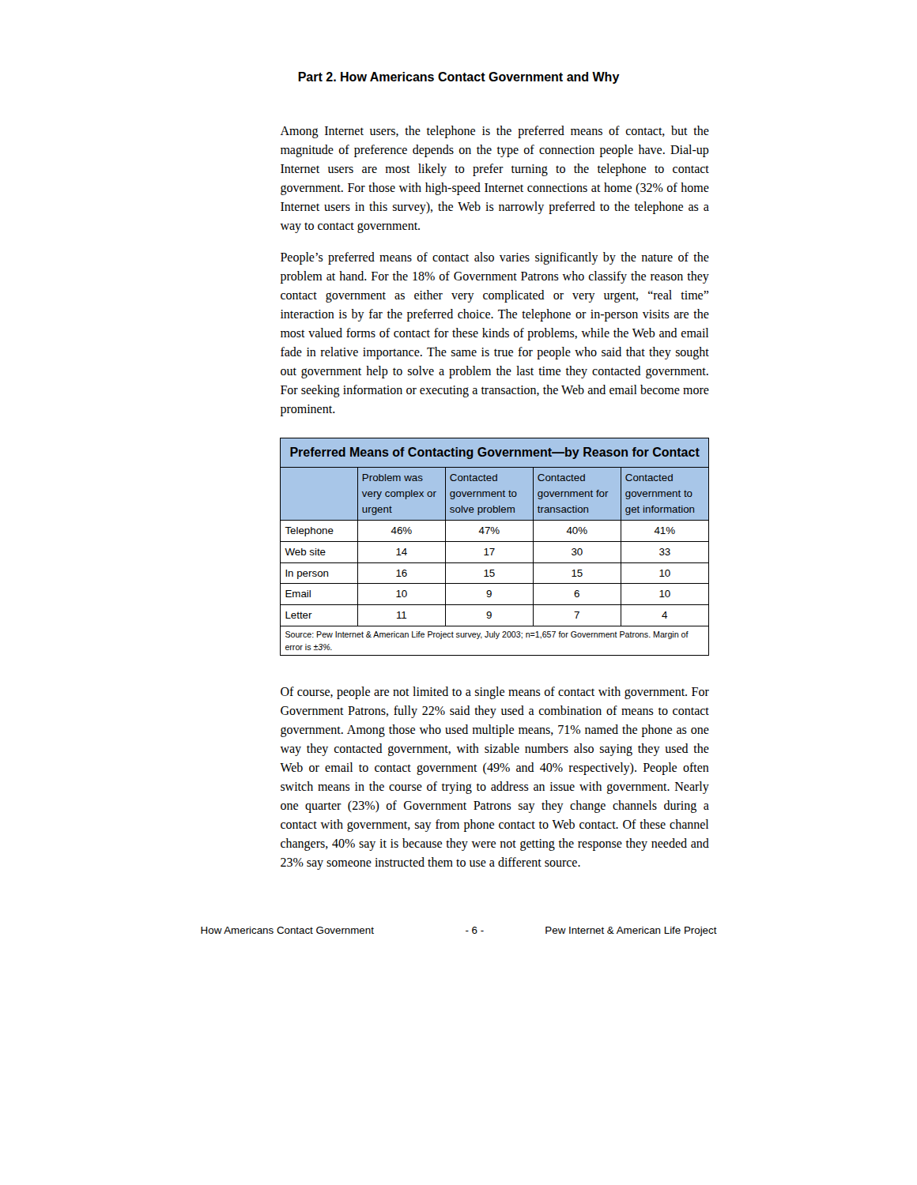Part 2. How Americans Contact Government and Why
Among Internet users, the telephone is the preferred means of contact, but the magnitude of preference depends on the type of connection people have. Dial-up Internet users are most likely to prefer turning to the telephone to contact government. For those with high-speed Internet connections at home (32% of home Internet users in this survey), the Web is narrowly preferred to the telephone as a way to contact government.
People’s preferred means of contact also varies significantly by the nature of the problem at hand. For the 18% of Government Patrons who classify the reason they contact government as either very complicated or very urgent, “real time” interaction is by far the preferred choice. The telephone or in-person visits are the most valued forms of contact for these kinds of problems, while the Web and email fade in relative importance. The same is true for people who said that they sought out government help to solve a problem the last time they contacted government. For seeking information or executing a transaction, the Web and email become more prominent.
Preferred Means of Contacting Government—by Reason for Contact
| | Problem was very complex or urgent | Contacted government to solve problem | Contacted government for transaction | Contacted government to get information |
| --- | --- | --- | --- | --- |
| Telephone | 46% | 47% | 40% | 41% |
| Web site | 14 | 17 | 30 | 33 |
| In person | 16 | 15 | 15 | 10 |
| Email | 10 | 9 | 6 | 10 |
| Letter | 11 | 9 | 7 | 4 |
| Source: Pew Internet & American Life Project survey, July 2003; n=1,657 for Government Patrons. Margin of error is ±3%. |
Of course, people are not limited to a single means of contact with government. For Government Patrons, fully 22% said they used a combination of means to contact government. Among those who used multiple means, 71% named the phone as one way they contacted government, with sizable numbers also saying they used the Web or email to contact government (49% and 40% respectively). People often switch means in the course of trying to address an issue with government. Nearly one quarter (23%) of Government Patrons say they change channels during a contact with government, say from phone contact to Web contact. Of these channel changers, 40% say it is because they were not getting the response they needed and 23% say someone instructed them to use a different source.
How Americans Contact Government
- 6 -
Pew Internet & American Life Project